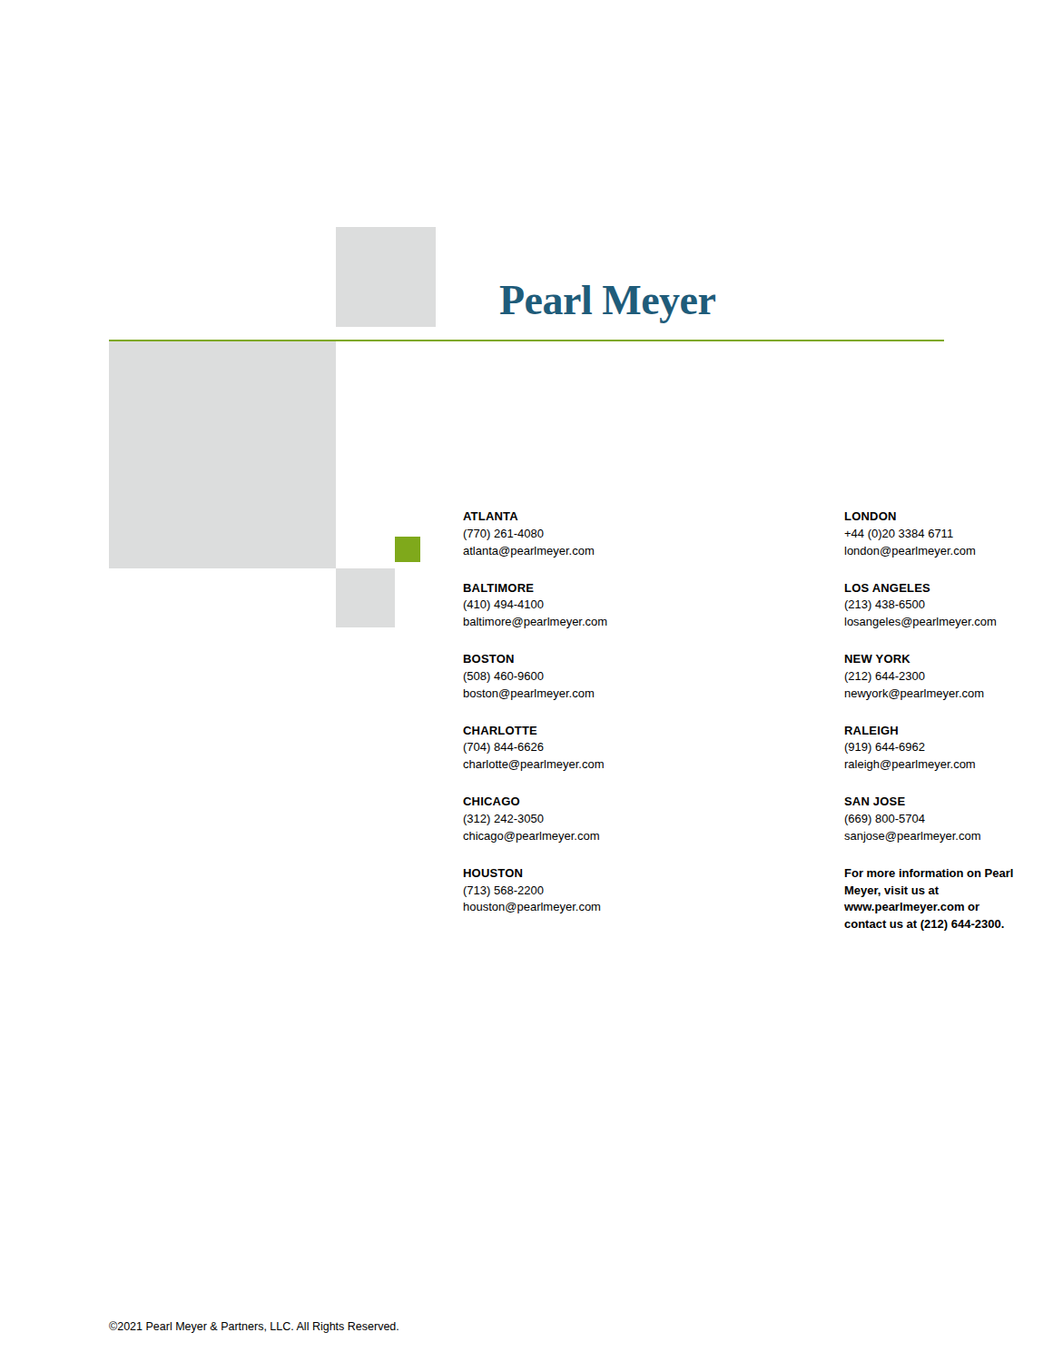Pearl Meyer
Atlanta
(770) 261-4080
atlanta@pearlmeyer.com
Baltimore
(410) 494-4100
baltimore@pearlmeyer.com
Boston
(508) 460-9600
boston@pearlmeyer.com
Charlotte
(704) 844-6626
charlotte@pearlmeyer.com
Chicago
(312) 242-3050
chicago@pearlmeyer.com
Houston
(713) 568-2200
houston@pearlmeyer.com
London
+44 (0)20 3384 6711
london@pearlmeyer.com
Los Angeles
(213) 438-6500
losangeles@pearlmeyer.com
New York
(212) 644-2300
newyork@pearlmeyer.com
Raleigh
(919) 644-6962
raleigh@pearlmeyer.com
San Jose
(669) 800-5704
sanjose@pearlmeyer.com
For more information on Pearl Meyer, visit us at www.pearlmeyer.com or contact us at (212) 644-2300.
©2021 Pearl Meyer & Partners, LLC. All Rights Reserved.